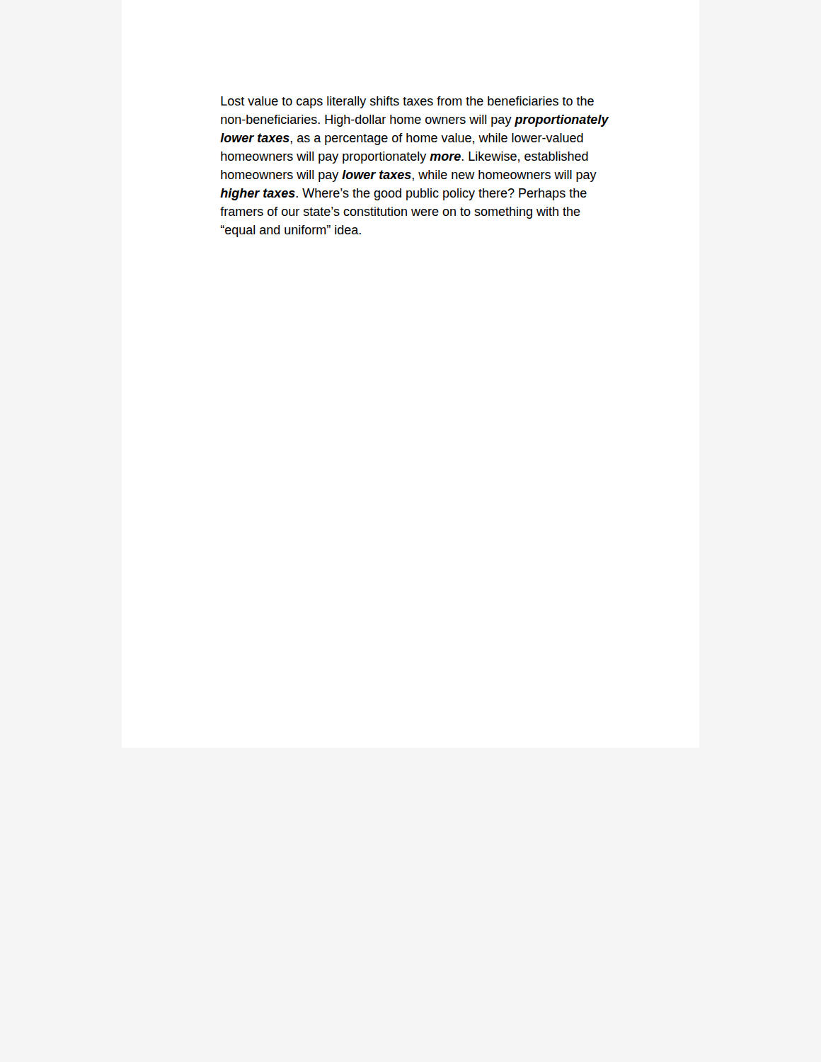Lost value to caps literally shifts taxes from the beneficiaries to the non-beneficiaries. High-dollar home owners will pay proportionately lower taxes, as a percentage of home value, while lower-valued homeowners will pay proportionately more. Likewise, established homeowners will pay lower taxes, while new homeowners will pay higher taxes. Where’s the good public policy there? Perhaps the framers of our state’s constitution were on to something with the “equal and uniform” idea.